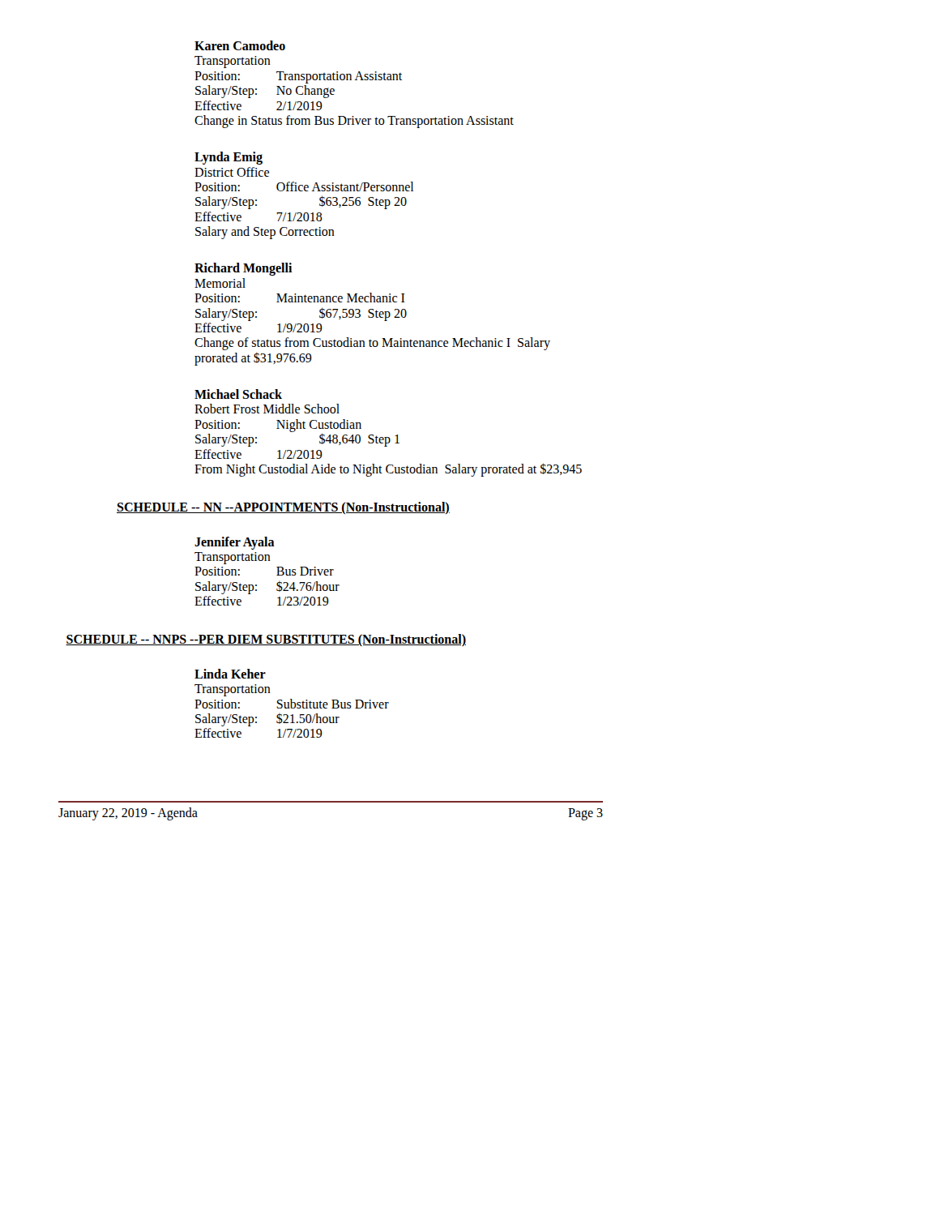Karen Camodeo
Transportation
Position: Transportation Assistant
Salary/Step: No Change
Effective2/1/2019
Change in Status from Bus Driver to Transportation Assistant
Lynda Emig
District Office
Position: Office Assistant/Personnel
Salary/Step:$63,256 Step 20
Effective7/1/2018
Salary and Step Correction
Richard Mongelli
Memorial
Position: Maintenance Mechanic I
Salary/Step:$67,593 Step 20
Effective1/9/2019
Change of status from Custodian to Maintenance Mechanic I Salary
prorated at $31,976.69
Michael Schack
Robert Frost Middle School
Position: Night Custodian
Salary/Step:$48,640 Step 1
Effective1/2/2019
From Night Custodial Aide to Night Custodian Salary prorated at $23,945
SCHEDULE -- NN --APPOINTMENTS (Non-Instructional)
Jennifer Ayala
Transportation
Position: Bus Driver
Salary/Step:$24.76/hour
Effective1/23/2019
SCHEDULE -- NNPS --PER DIEM SUBSTITUTES (Non-Instructional)
Linda Keher
Transportation
Position: Substitute Bus Driver
Salary/Step:$21.50/hour
Effective1/7/2019
January 22, 2019 - Agenda Page 3